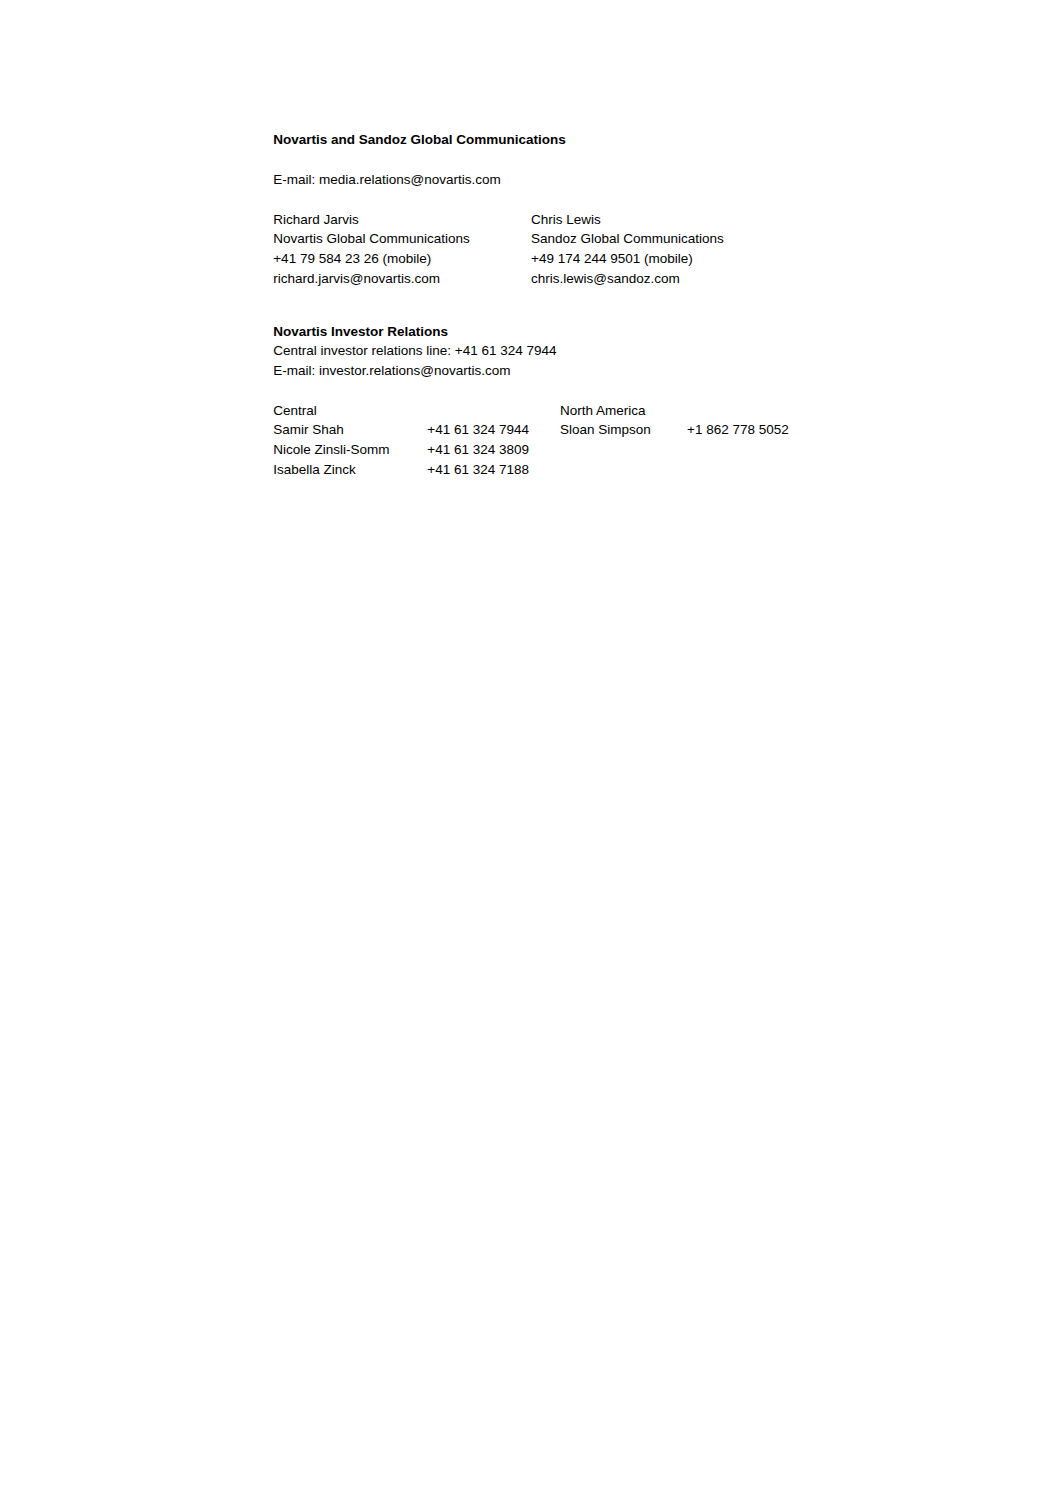Novartis and Sandoz Global Communications
E-mail: media.relations@novartis.com
| Richard Jarvis | Chris Lewis |
| Novartis Global Communications | Sandoz Global Communications |
| +41 79 584 23 26 (mobile) | +49 174 244 9501 (mobile) |
| richard.jarvis@novartis.com | chris.lewis@sandoz.com |
Novartis Investor Relations
Central investor relations line: +41 61 324 7944
E-mail: investor.relations@novartis.com
| Central | | North America | |
| Samir Shah | +41 61 324 7944 | Sloan Simpson | +1 862 778 5052 |
| Nicole Zinsli-Somm | +41 61 324 3809 | | |
| Isabella Zinck | +41 61 324 7188 | | |